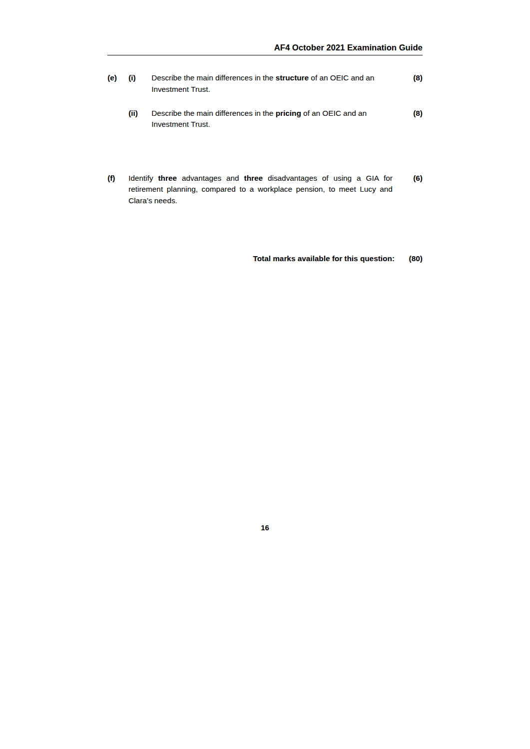AF4 October 2021 Examination Guide
(e)
(i)
Describe the main differences in the structure of an OEIC and an Investment Trust.
(8)
(ii)
Describe the main differences in the pricing of an OEIC and an Investment Trust.
(8)
(f)
Identify three advantages and three disadvantages of using a GIA for retirement planning, compared to a workplace pension, to meet Lucy and Clara’s needs.
(6)
Total marks available for this question:(80)
16